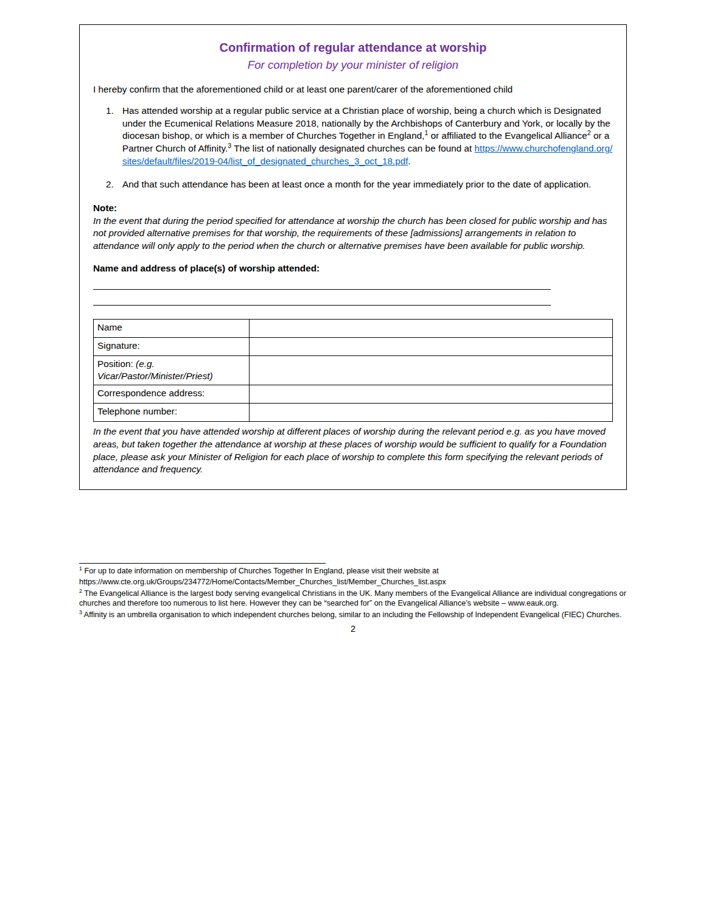Confirmation of regular attendance at worship
For completion by your minister of religion
I hereby confirm that the aforementioned child or at least one parent/carer of the aforementioned child
Has attended worship at a regular public service at a Christian place of worship, being a church which is Designated under the Ecumenical Relations Measure 2018, nationally by the Archbishops of Canterbury and York, or locally by the diocesan bishop, or which is a member of Churches Together in England,1 or affiliated to the Evangelical Alliance2 or a Partner Church of Affinity.3 The list of nationally designated churches can be found at https://www.churchofengland.org/sites/default/files/2019-04/list_of_designated_churches_3_oct_18.pdf.
And that such attendance has been at least once a month for the year immediately prior to the date of application.
Note:
In the event that during the period specified for attendance at worship the church has been closed for public worship and has not provided alternative premises for that worship, the requirements of these [admissions] arrangements in relation to attendance will only apply to the period when the church or alternative premises have been available for public worship.
Name and address of place(s) of worship attended:
| Name | |
| Signature: | |
| Position: (e.g. Vicar/Pastor/Minister/Priest) | |
| Correspondence address: | |
| Telephone number: | |
In the event that you have attended worship at different places of worship during the relevant period e.g. as you have moved areas, but taken together the attendance at worship at these places of worship would be sufficient to qualify for a Foundation place, please ask your Minister of Religion for each place of worship to complete this form specifying the relevant periods of attendance and frequency.
1 For up to date information on membership of Churches Together In England, please visit their website at
https://www.cte.org.uk/Groups/234772/Home/Contacts/Member_Churches_list/Member_Churches_list.aspx
2 The Evangelical Alliance is the largest body serving evangelical Christians in the UK. Many members of the Evangelical Alliance are individual congregations or churches and therefore too numerous to list here. However they can be “searched for” on the Evangelical Alliance’s website – www.eauk.org.
3 Affinity is an umbrella organisation to which independent churches belong, similar to an including the Fellowship of Independent Evangelical (FIEC) Churches.
2